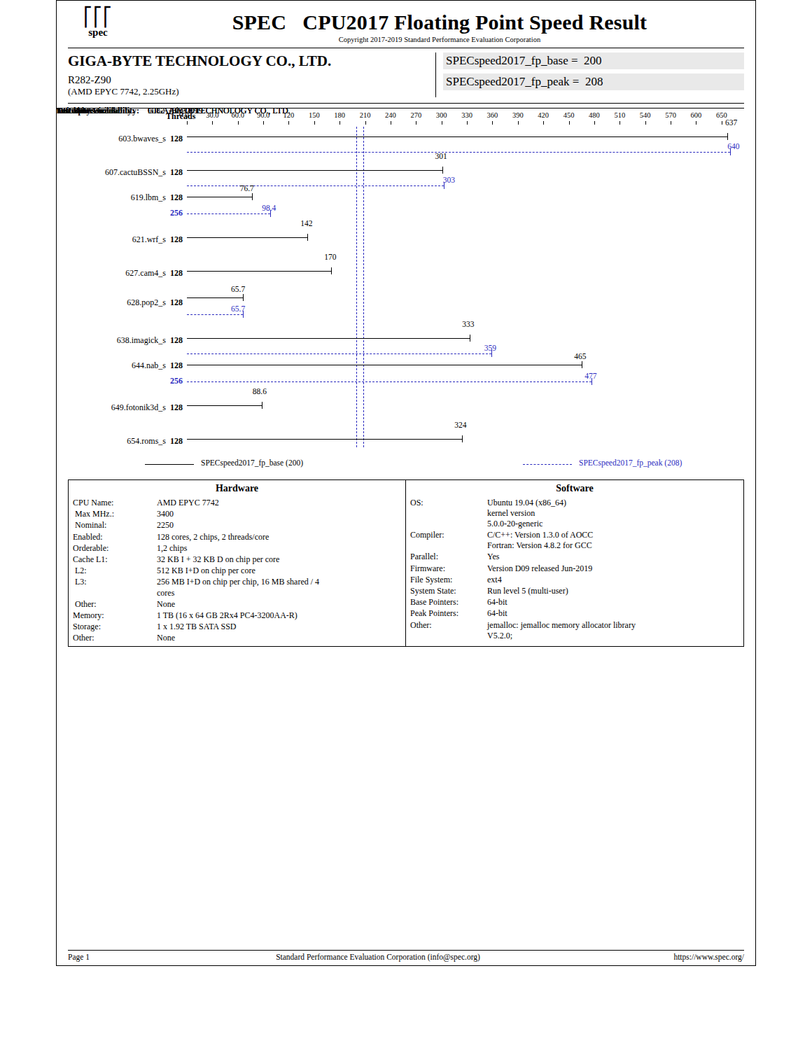⎡⎡⎡
spec
SPEC CPU2017 Floating Point Speed Result
Copyright 2017-2019 Standard Performance Evaluation Corporation
GIGA-BYTE TECHNOLOGY CO., LTD.
R282-Z90
(AMD EPYC 7742, 2.25GHz)
SPECspeed2017_fp_base = 200
SPECspeed2017_fp_peak = 208
CPU2017 License:
9082
Test Sponsor:
GIGA-BYTE TECHNOLOGY CO., LTD.
Tested by:
GIGA-BYTE TECHNOLOGY CO., LTD.
Test Date:
Jul-2019
Hardware Availability:
Aug-2019
Software Availability:
Aug-2019
Threads
0
30.0
60.0
90.0
120
150
180
210
240
270
300
330
360
390
420
450
480
510
540
570
600
650
603.bwaves_s 128
637
640
607.cactuBSSN_s 128
301
303
619.lbm_s 128
256
76.7
98.4
621.wrf_s 128
142
627.cam4_s 128
170
628.pop2_s 128
65.7
65.7
638.imagick_s 128
333
359
644.nab_s 128
256
465
477
649.fotonik3d_s 128
88.6
654.roms_s 128
324
SPECspeed2017_fp_base (200)
SPECspeed2017_fp_peak (208)
Hardware
CPU Name:
AMD EPYC 7742
Max MHz.:
3400
Nominal:
2250
Enabled:
128 cores, 2 chips, 2 threads/core
Orderable:
1,2 chips
Cache L1:
32 KB I + 32 KB D on chip per core
L2:
512 KB I+D on chip per core
L3:
256 MB I+D on chip per chip, 16 MB shared / 4
cores
Other:
None
Memory:
1 TB (16 x 64 GB 2Rx4 PC4-3200AA-R)
Storage:
1 x 1.92 TB SATA SSD
Other:
None
Software
OS:
Ubuntu 19.04 (x86_64)
kernel version
5.0.0-20-generic
Compiler:
C/C++: Version 1.3.0 of AOCC
Fortran: Version 4.8.2 for GCC
Parallel:
Yes
Firmware:
Version D09 released Jun-2019
File System:
ext4
System State:
Run level 5 (multi-user)
Base Pointers:
64-bit
Peak Pointers:
64-bit
Other:
jemalloc: jemalloc memory allocator library
V5.2.0;
Page 1
Standard Performance Evaluation Corporation (info@spec.org)
https://www.spec.org/